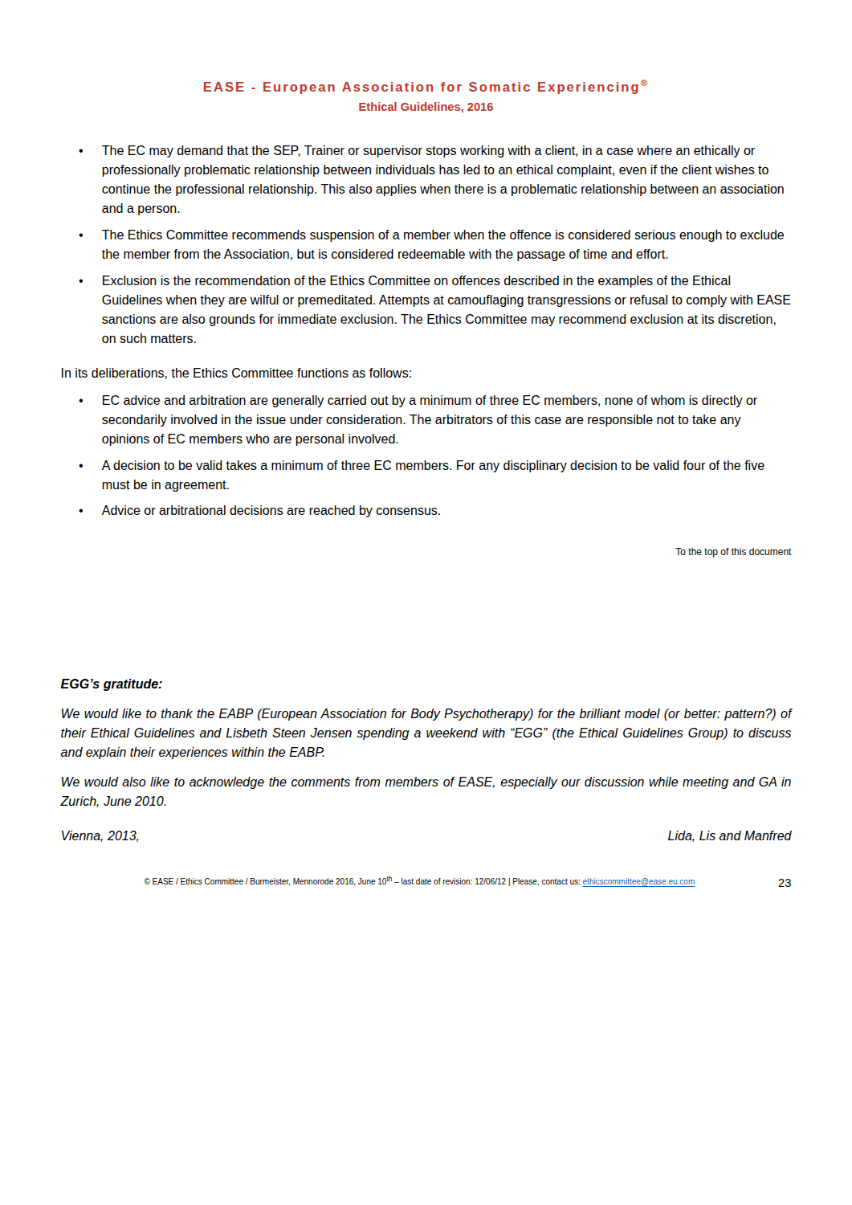EASE - European Association for Somatic Experiencing®
Ethical Guidelines, 2016
The EC may demand that the SEP, Trainer or supervisor stops working with a client, in a case where an ethically or professionally problematic relationship between individuals has led to an ethical complaint, even if the client wishes to continue the professional relationship. This also applies when there is a problematic relationship between an association and a person.
The Ethics Committee recommends suspension of a member when the offence is considered serious enough to exclude the member from the Association, but is considered redeemable with the passage of time and effort.
Exclusion is the recommendation of the Ethics Committee on offences described in the examples of the Ethical Guidelines when they are wilful or premeditated. Attempts at camouflaging transgressions or refusal to comply with EASE sanctions are also grounds for immediate exclusion. The Ethics Committee may recommend exclusion at its discretion, on such matters.
In its deliberations, the Ethics Committee functions as follows:
EC advice and arbitration are generally carried out by a minimum of three EC members, none of whom is directly or secondarily involved in the issue under consideration. The arbitrators of this case are responsible not to take any opinions of EC members who are personal involved.
A decision to be valid takes a minimum of three EC members. For any disciplinary decision to be valid four of the five must be in agreement.
Advice or arbitrational decisions are reached by consensus.
To the top of this document
EGG’s gratitude:
We would like to thank the EABP (European Association for Body Psychotherapy) for the brilliant model (or better: pattern?) of their Ethical Guidelines and Lisbeth Steen Jensen spending a weekend with “EGG” (the Ethical Guidelines Group) to discuss and explain their experiences within the EABP.
We would also like to acknowledge the comments from members of EASE, especially our discussion while meeting and GA in Zurich, June 2010.
Vienna, 2013, Lida, Lis and Manfred
23 © EASE / Ethics Committee / Burmeister, Mennorode 2016, June 10th – last date of revision: 12/06/12 | Please, contact us: ethicscommittee@ease.eu.com